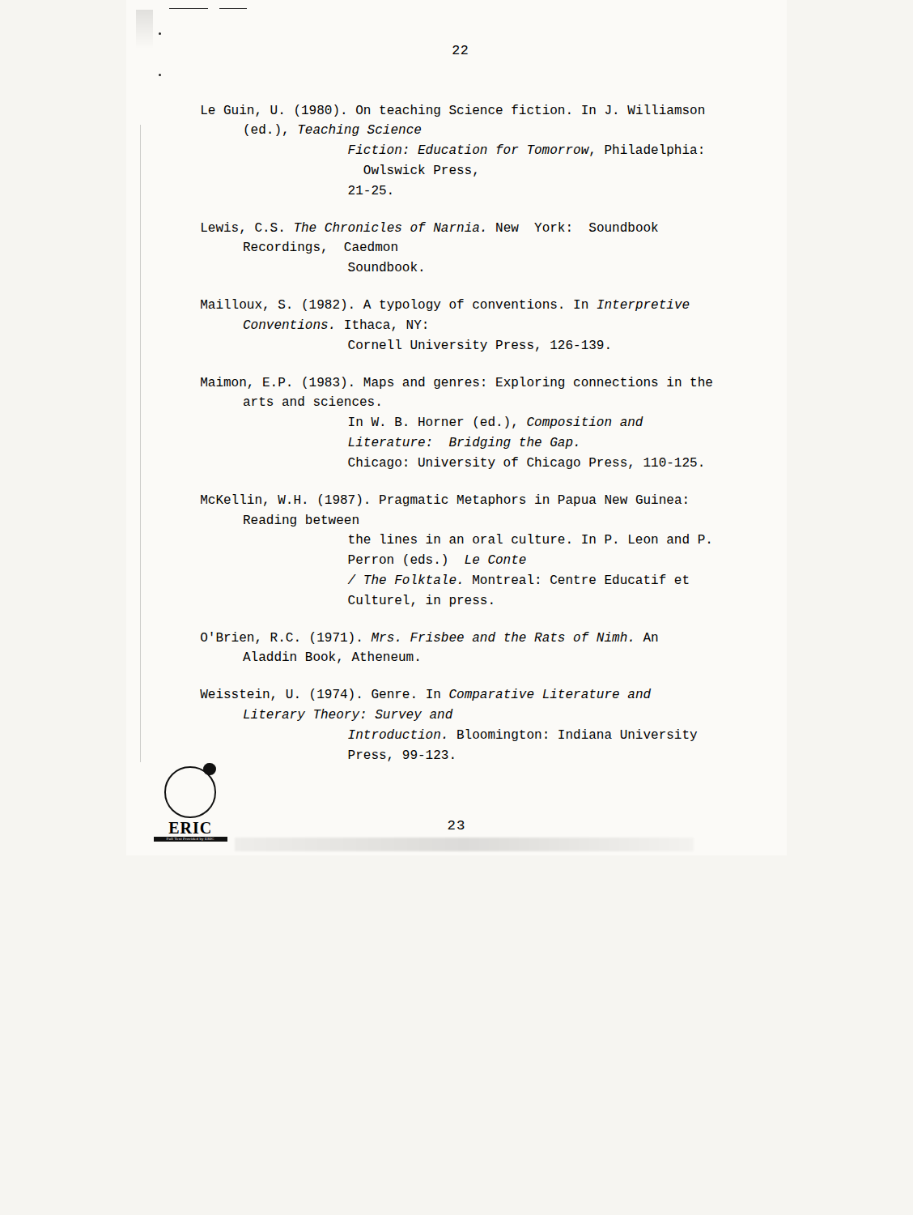22
Le Guin, U. (1980). On teaching Science fiction. In J. Williamson (ed.), Teaching Science Fiction: Education for Tomorrow, Philadelphia: Owlswick Press, 21-25.
Lewis, C.S. The Chronicles of Narnia. New York: Soundbook Recordings, Caedmon Soundbook.
Mailloux, S. (1982). A typology of conventions. In Interpretive Conventions. Ithaca, NY: Cornell University Press, 126-139.
Maimon, E.P. (1983). Maps and genres: Exploring connections in the arts and sciences. In W. B. Horner (ed.), Composition and Literature: Bridging the Gap. Chicago: University of Chicago Press, 110-125.
McKellin, W.H. (1987). Pragmatic Metaphors in Papua New Guinea: Reading between the lines in an oral culture. In P. Leon and P. Perron (eds.) Le Conte / The Folktale. Montreal: Centre Educatif et Culturel, in press.
O'Brien, R.C. (1971). Mrs. Frisbee and the Rats of Nimh. An Aladdin Book, Atheneum.
Weisstein, U. (1974). Genre. In Comparative Literature and Literary Theory: Survey and Introduction. Bloomington: Indiana University Press, 99-123.
23
ERIC
Full Text Provided by ERIC